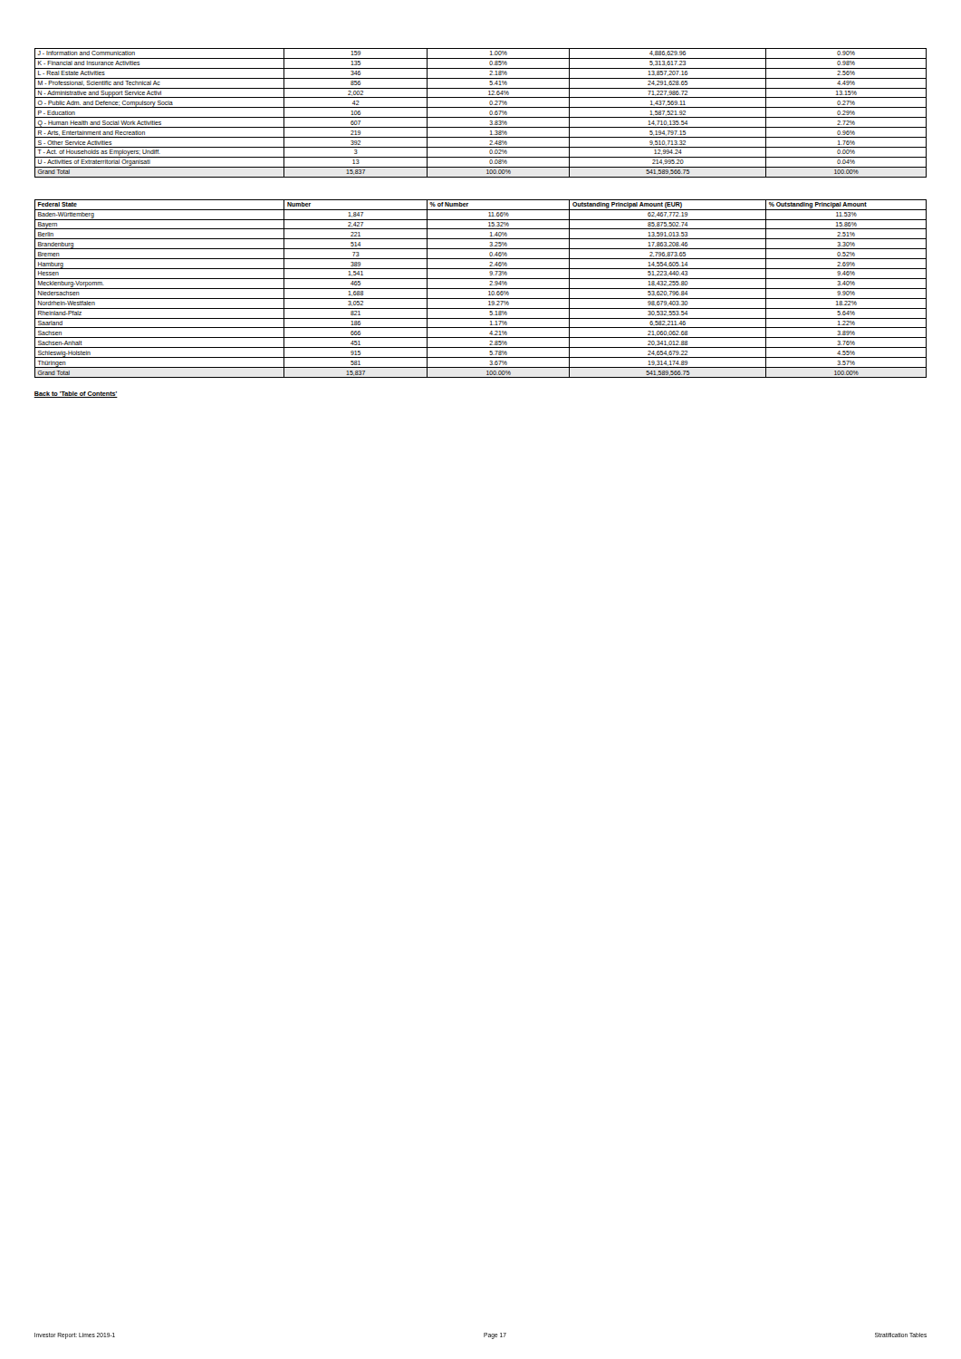| J - Information and Communication | 159 | 1.00% | 4,886,629.96 | 0.90% |
| K - Financial and Insurance Activities | 135 | 0.85% | 5,313,617.23 | 0.98% |
| L - Real Estate Activities | 346 | 2.18% | 13,857,207.16 | 2.56% |
| M - Professional, Scientific and Technical Ac | 856 | 5.41% | 24,291,628.65 | 4.49% |
| N - Administrative and Support Service Activi | 2,002 | 12.64% | 71,227,986.72 | 13.15% |
| O - Public Adm. and Defence; Compulsory Socia | 42 | 0.27% | 1,437,569.11 | 0.27% |
| P - Education | 106 | 0.67% | 1,587,521.92 | 0.29% |
| Q - Human Health and Social Work Activities | 607 | 3.83% | 14,710,135.54 | 2.72% |
| R - Arts, Entertainment and Recreation | 219 | 1.38% | 5,194,797.15 | 0.96% |
| S - Other Service Activities | 392 | 2.48% | 9,510,713.32 | 1.76% |
| T - Act. of Households as Employers; Undiff. | 3 | 0.02% | 12,994.24 | 0.00% |
| U - Activities of Extraterritorial Organisati | 13 | 0.08% | 214,995.20 | 0.04% |
| Grand Total | 15,837 | 100.00% | 541,589,566.75 | 100.00% |
| Federal State | Number | % of Number | Outstanding Principal Amount (EUR) | % Outstanding Principal Amount |
| --- | --- | --- | --- | --- |
| Baden-Württemberg | 1,847 | 11.66% | 62,467,772.19 | 11.53% |
| Bayern | 2,427 | 15.32% | 85,875,502.74 | 15.86% |
| Berlin | 221 | 1.40% | 13,591,013.53 | 2.51% |
| Brandenburg | 514 | 3.25% | 17,863,208.46 | 3.30% |
| Bremen | 73 | 0.46% | 2,796,873.65 | 0.52% |
| Hamburg | 389 | 2.46% | 14,554,605.14 | 2.69% |
| Hessen | 1,541 | 9.73% | 51,223,440.43 | 9.46% |
| Mecklenburg-Vorpomm. | 465 | 2.94% | 18,432,255.80 | 3.40% |
| Niedersachsen | 1,688 | 10.66% | 53,620,796.84 | 9.90% |
| Nordrhein-Westfalen | 3,052 | 19.27% | 98,679,403.30 | 18.22% |
| Rheinland-Pfalz | 821 | 5.18% | 30,532,553.54 | 5.64% |
| Saarland | 186 | 1.17% | 6,582,211.46 | 1.22% |
| Sachsen | 666 | 4.21% | 21,060,062.68 | 3.89% |
| Sachsen-Anhalt | 451 | 2.85% | 20,341,012.88 | 3.76% |
| Schleswig-Holstein | 915 | 5.78% | 24,654,679.22 | 4.55% |
| Thüringen | 581 | 3.67% | 19,314,174.89 | 3.57% |
| Grand Total | 15,837 | 100.00% | 541,589,566.75 | 100.00% |
Back to 'Table of Contents'
Investor Report: Limes 2019-1 Page 17 Stratification Tables